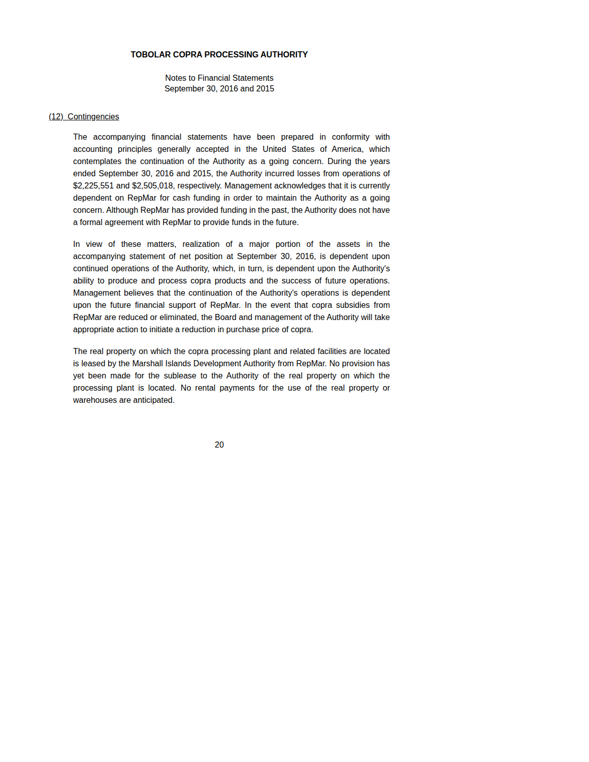TOBOLAR COPRA PROCESSING AUTHORITY
Notes to Financial Statements
September 30, 2016 and 2015
(12) Contingencies
The accompanying financial statements have been prepared in conformity with accounting principles generally accepted in the United States of America, which contemplates the continuation of the Authority as a going concern. During the years ended September 30, 2016 and 2015, the Authority incurred losses from operations of $2,225,551 and $2,505,018, respectively. Management acknowledges that it is currently dependent on RepMar for cash funding in order to maintain the Authority as a going concern. Although RepMar has provided funding in the past, the Authority does not have a formal agreement with RepMar to provide funds in the future.
In view of these matters, realization of a major portion of the assets in the accompanying statement of net position at September 30, 2016, is dependent upon continued operations of the Authority, which, in turn, is dependent upon the Authority's ability to produce and process copra products and the success of future operations. Management believes that the continuation of the Authority's operations is dependent upon the future financial support of RepMar. In the event that copra subsidies from RepMar are reduced or eliminated, the Board and management of the Authority will take appropriate action to initiate a reduction in purchase price of copra.
The real property on which the copra processing plant and related facilities are located is leased by the Marshall Islands Development Authority from RepMar. No provision has yet been made for the sublease to the Authority of the real property on which the processing plant is located. No rental payments for the use of the real property or warehouses are anticipated.
20